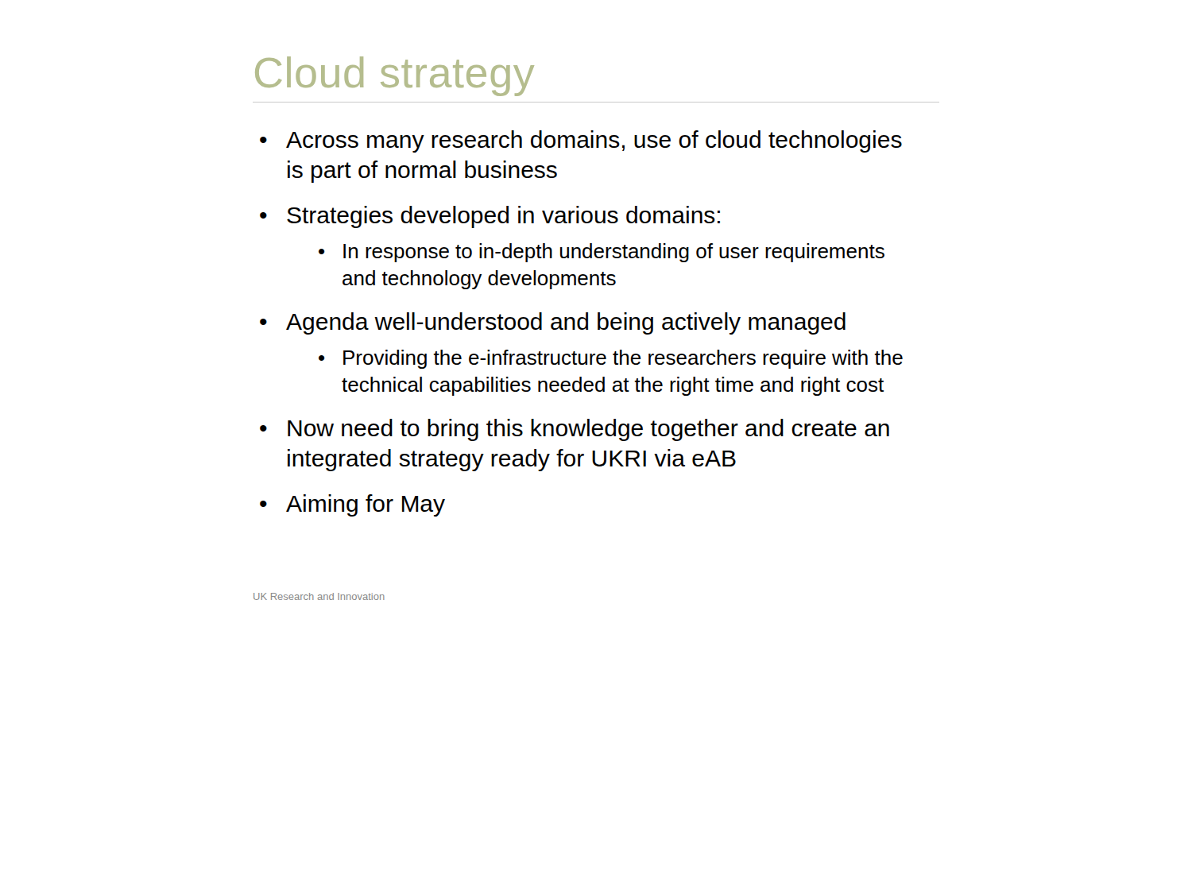Cloud strategy
Across many research domains, use of cloud technologies is part of normal business
Strategies developed in various domains:
In response to in-depth understanding of user requirements and technology developments
Agenda well-understood and being actively managed
Providing the e-infrastructure the researchers require with the technical capabilities needed at the right time and right cost
Now need to bring this knowledge together and create an integrated strategy ready for UKRI via eAB
Aiming for May
UK Research and Innovation